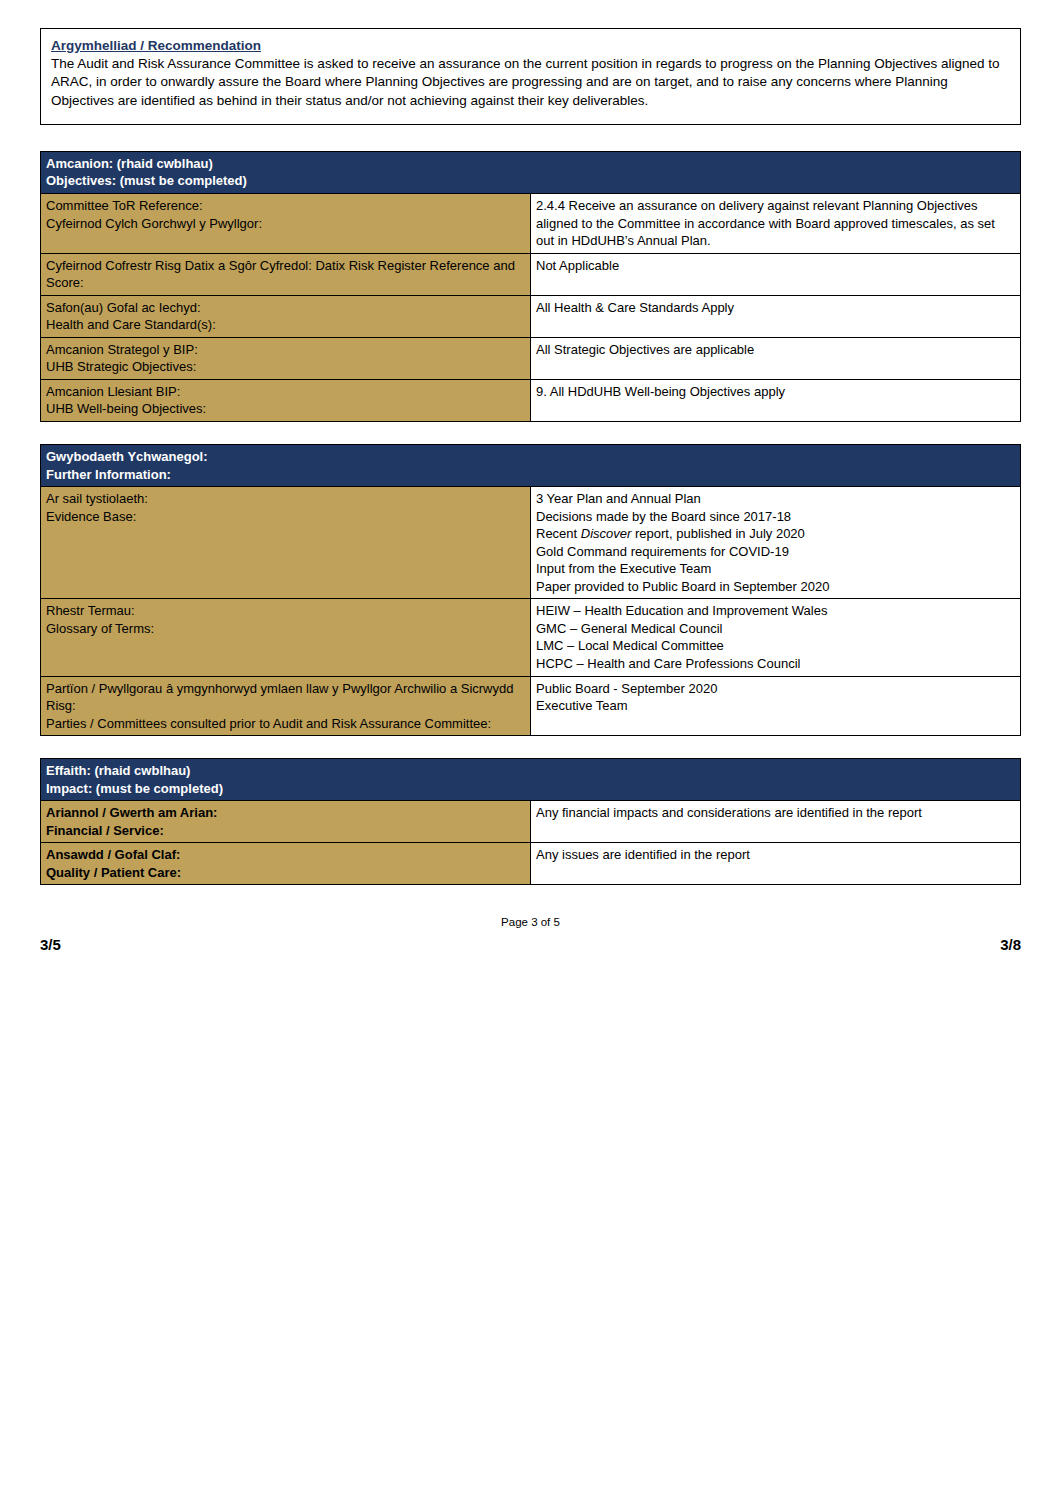Argymhelliad / Recommendation
The Audit and Risk Assurance Committee is asked to receive an assurance on the current position in regards to progress on the Planning Objectives aligned to ARAC, in order to onwardly assure the Board where Planning Objectives are progressing and are on target, and to raise any concerns where Planning Objectives are identified as behind in their status and/or not achieving against their key deliverables.
| Amcanion: (rhaid cwblhau) Objectives: (must be completed) |
| --- |
| Committee ToR Reference: Cyfeirnod Cylch Gorchwyl y Pwyllgor: | 2.4.4 Receive an assurance on delivery against relevant Planning Objectives aligned to the Committee in accordance with Board approved timescales, as set out in HDdUHB’s Annual Plan. |
| Cyfeirnod Cofrestr Risg Datix a Sgôr Cyfredol: Datix Risk Register Reference and Score: | Not Applicable |
| Safon(au) Gofal ac Iechyd: Health and Care Standard(s): | All Health & Care Standards Apply |
| Amcanion Strategol y BIP: UHB Strategic Objectives: | All Strategic Objectives are applicable |
| Amcanion Llesiant BIP: UHB Well-being Objectives: | 9. All HDdUHB Well-being Objectives apply |
| Gwybodaeth Ychwanegol: Further Information: |
| --- |
| Ar sail tystiolaeth: Evidence Base: | 3 Year Plan and Annual Plan Decisions made by the Board since 2017-18 Recent Discover report, published in July 2020 Gold Command requirements for COVID-19 Input from the Executive Team Paper provided to Public Board in September 2020 |
| Rhestr Termau: Glossary of Terms: | HEIW – Health Education and Improvement Wales GMC – General Medical Council LMC – Local Medical Committee HCPC – Health and Care Professions Council |
| Partïon / Pwyllgorau â ymgynhorwyd ymlaen llaw y Pwyllgor Archwilio a Sicrwydd Risg: Parties / Committees consulted prior to Audit and Risk Assurance Committee: | Public Board - September 2020 Executive Team |
| Effaith: (rhaid cwblhau) Impact: (must be completed) |
| --- |
| Ariannol / Gwerth am Arian: Financial / Service: | Any financial impacts and considerations are identified in the report |
| Ansawdd / Gofal Claf: Quality / Patient Care: | Any issues are identified in the report |
Page 3 of 5
3/5 3/8